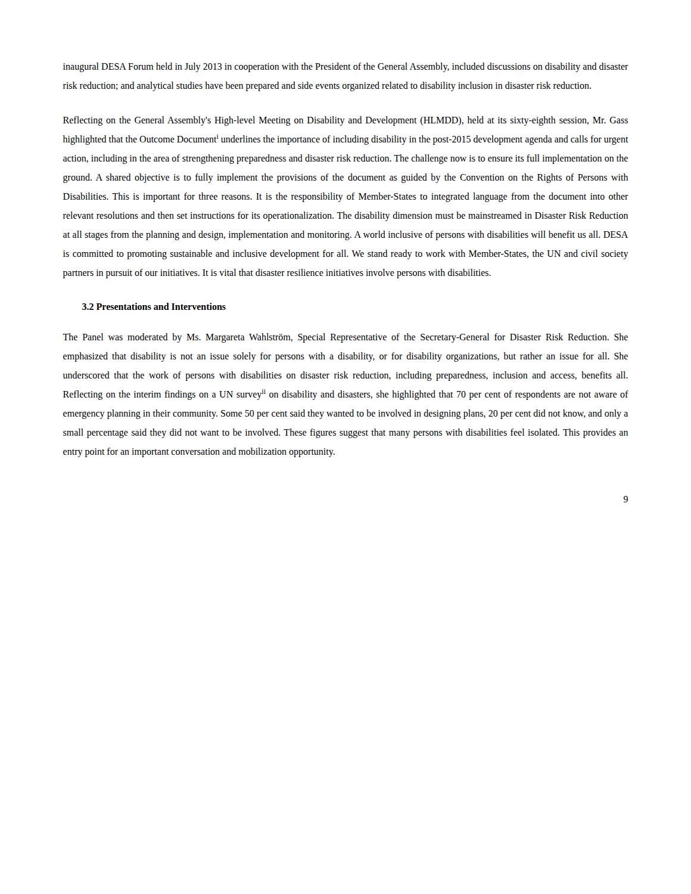inaugural DESA Forum held in July 2013 in cooperation with the President of the General Assembly, included discussions on disability and disaster risk reduction; and analytical studies have been prepared and side events organized related to disability inclusion in disaster risk reduction.
Reflecting on the General Assembly's High-level Meeting on Disability and Development (HLMDD), held at its sixty-eighth session, Mr. Gass highlighted that the Outcome Documenti underlines the importance of including disability in the post-2015 development agenda and calls for urgent action, including in the area of strengthening preparedness and disaster risk reduction. The challenge now is to ensure its full implementation on the ground. A shared objective is to fully implement the provisions of the document as guided by the Convention on the Rights of Persons with Disabilities. This is important for three reasons. It is the responsibility of Member-States to integrated language from the document into other relevant resolutions and then set instructions for its operationalization. The disability dimension must be mainstreamed in Disaster Risk Reduction at all stages from the planning and design, implementation and monitoring. A world inclusive of persons with disabilities will benefit us all. DESA is committed to promoting sustainable and inclusive development for all. We stand ready to work with Member-States, the UN and civil society partners in pursuit of our initiatives. It is vital that disaster resilience initiatives involve persons with disabilities.
3.2 Presentations and Interventions
The Panel was moderated by Ms. Margareta Wahlström, Special Representative of the Secretary-General for Disaster Risk Reduction. She emphasized that disability is not an issue solely for persons with a disability, or for disability organizations, but rather an issue for all. She underscored that the work of persons with disabilities on disaster risk reduction, including preparedness, inclusion and access, benefits all. Reflecting on the interim findings on a UN surveyii on disability and disasters, she highlighted that 70 per cent of respondents are not aware of emergency planning in their community. Some 50 per cent said they wanted to be involved in designing plans, 20 per cent did not know, and only a small percentage said they did not want to be involved. These figures suggest that many persons with disabilities feel isolated. This provides an entry point for an important conversation and mobilization opportunity.
9